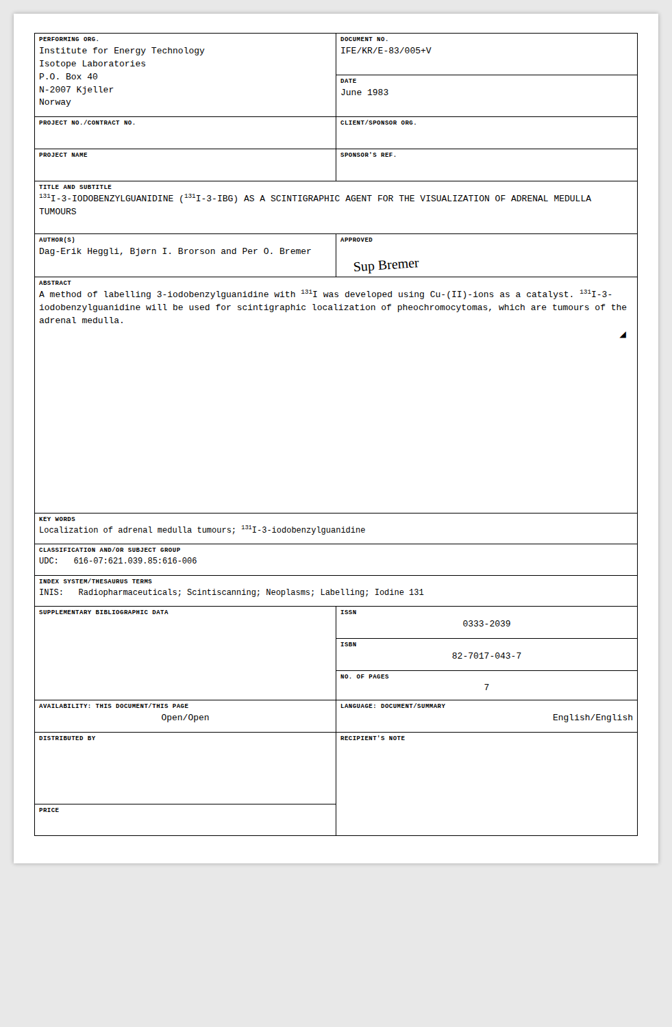| Performing Org. Institute for Energy Technology Isotope Laboratories P.O. Box 40 N-2007 Kjeller Norway | Document No. IFE/KR/E-83/005+V |
| Date June 1983 |
| Project No./Contract No. | Client/Sponsor Org. |
| Project Name | Sponsor's Ref. |
| Title and Subtitle 131 I-3-IODOBENZYLGUANIDINE ( 131 I-3-IBG) AS A SCINTIGRAPHIC AGENT FOR THE VISUALIZATION OF ADRENAL MEDULLA TUMOURS |
| Author(s) Dag-Erik Heggli, Bjørn I. Brorson and Per O. Bremer | Approved Sup Bremer |
| Abstract A method of labelling 3-iodobenzylguanidine with 131 I was developed using Cu-(II)-ions as a catalyst. 131 I-3-iodobenzylguanidine will be used for scintigraphic localization of pheochromocytomas, which are tumours of the adrenal medulla. ◢ |
| Key Words Localization of adrenal medulla tumours; 131 I-3-iodobenzylguanidine |
| Classification and/or Subject Group UDC: 616-07:621.039.85:616-006 |
| Index System/Thesaurus Terms INIS: Radiopharmaceuticals; Scintiscanning; Neoplasms; Labelling; Iodine 131 |
| Supplementary Bibliographic Data | ISSN 0333-2039 |
| ISBN 82-7017-043-7 |
| No. of Pages 7 |
| Availability: This Document/This Page Open/Open | Language: Document/Summary English/English |
| Distributed By | Recipient's Note |
| Price |